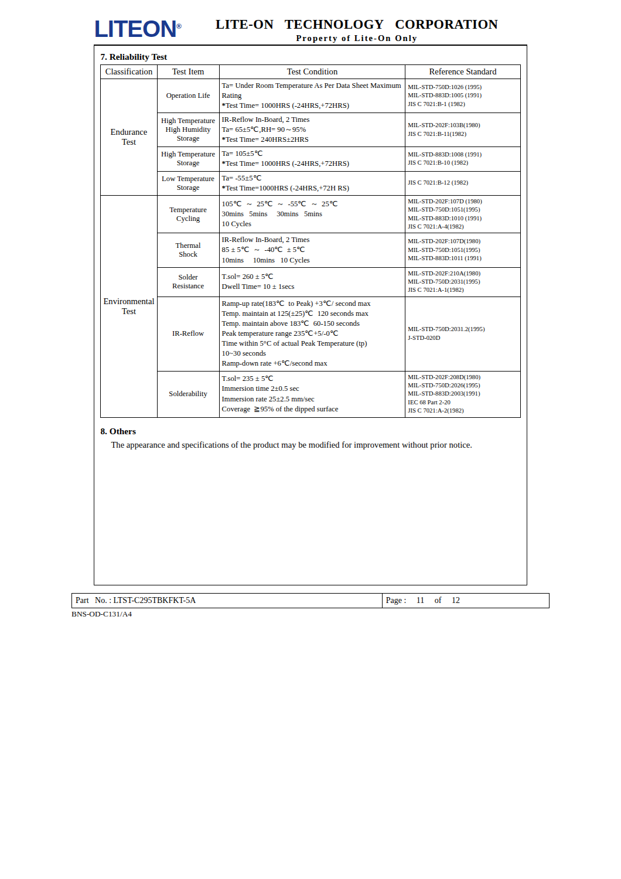LITEON®
LITE-ON TECHNOLOGY CORPORATION
Property of Lite-On Only
7. Reliability Test
| Classification | Test Item | Test Condition | Reference Standard |
| --- | --- | --- | --- |
| Endurance Test | Operation Life | Ta= Under Room Temperature As Per Data Sheet Maximum Rating * Test Time= 1000HRS (-24HRS,+72HRS) | MIL-STD-750D:1026 (1995) MIL-STD-883D:1005 (1991) JIS C 7021:B-1 (1982) |
| High Temperature High Humidity Storage | IR-Reflow In-Board, 2 Times Ta= 65±5℃,RH= 90～95% * Test Time= 240HRS±2HRS | MIL-STD-202F:103B(1980) JIS C 7021:B-11(1982) |
| High Temperature Storage | Ta= 105±5℃ * Test Time= 1000HRS (-24HRS,+72HRS) | MIL-STD-883D:1008 (1991) JIS C 7021:B-10 (1982) |
| Low Temperature Storage | Ta= -55±5℃ * Test Time=1000HRS (-24HRS,+72H RS) | JIS C 7021:B-12 (1982) |
| Environmental Test | Temperature Cycling | 105℃ ～ 25℃ ～ -55℃ ～ 25℃ 30mins 5mins 30mins 5mins 10 Cycles | MIL-STD-202F:107D (1980) MIL-STD-750D:1051(1995) MIL-STD-883D:1010 (1991) JIS C 7021:A-4(1982) |
| Thermal Shock | IR-Reflow In-Board, 2 Times 85 ± 5℃ ～ -40℃ ± 5℃ 10mins 10mins 10 Cycles | MIL-STD-202F:107D(1980) MIL-STD-750D:1051(1995) MIL-STD-883D:1011 (1991) |
| Solder Resistance | T.sol= 260 ± 5℃ Dwell Time= 10 ± 1secs | MIL-STD-202F:210A(1980) MIL-STD-750D:2031(1995) JIS C 7021:A-1(1982) |
| IR-Reflow | Ramp-up rate(183℃ to Peak) +3℃/ second max Temp. maintain at 125(±25)℃ 120 seconds max Temp. maintain above 183℃ 60-150 seconds Peak temperature range 235℃+5/-0℃ Time within 5°C of actual Peak Temperature (tp) 10~30 seconds Ramp-down rate +6℃/second max | MIL-STD-750D:2031.2(1995) J-STD-020D |
| Solderability | T.sol= 235 ± 5℃ Immersion time 2±0.5 sec Immersion rate 25±2.5 mm/sec Coverage ≧95% of the dipped surface | MIL-STD-202F:208D(1980) MIL-STD-750D:2026(1995) MIL-STD-883D:2003(1991) IEC 68 Part 2-20 JIS C 7021:A-2(1982) |
8. Others
The appearance and specifications of the product may be modified for improvement without prior notice.
| Part No. : LTST-C295TBKFKT-5A | Page : 11 of 12 |
BNS-OD-C131/A4